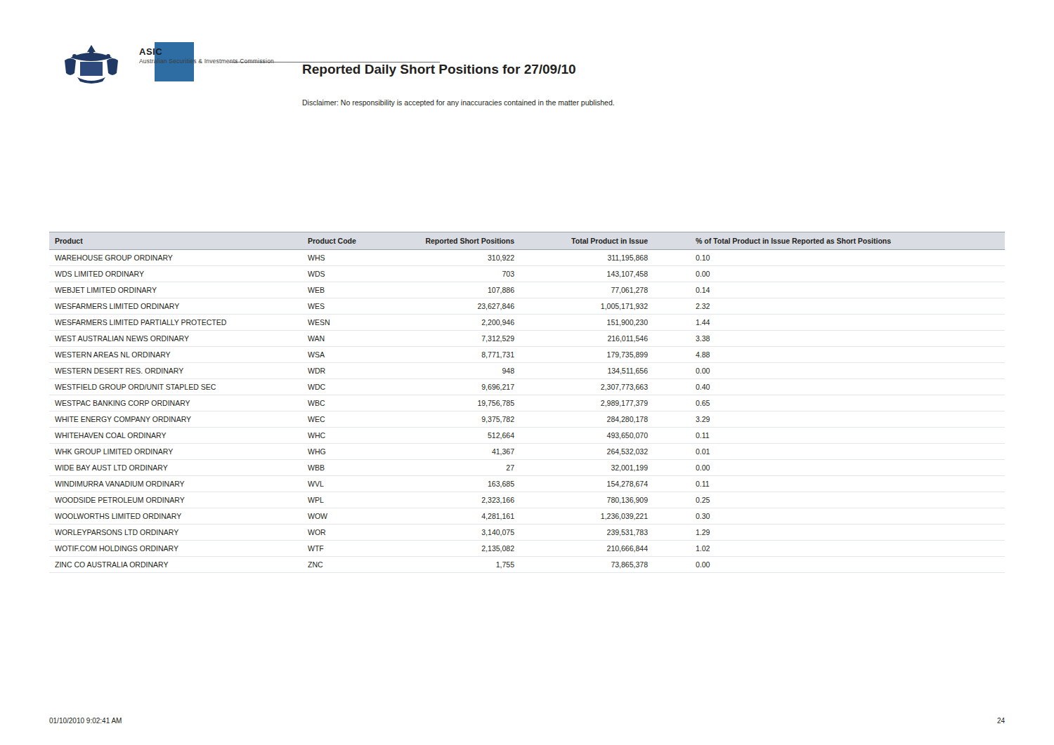ASIC
Australian Securities & Investments Commission
Reported Daily Short Positions for 27/09/10
Disclaimer: No responsibility is accepted for any inaccuracies contained in the matter published.
| Product | Product Code | Reported Short Positions | Total Product in Issue | % of Total Product in Issue Reported as Short Positions |
| --- | --- | --- | --- | --- |
| WAREHOUSE GROUP ORDINARY | WHS | 310,922 | 311,195,868 | 0.10 |
| WDS LIMITED ORDINARY | WDS | 703 | 143,107,458 | 0.00 |
| WEBJET LIMITED ORDINARY | WEB | 107,886 | 77,061,278 | 0.14 |
| WESFARMERS LIMITED ORDINARY | WES | 23,627,846 | 1,005,171,932 | 2.32 |
| WESFARMERS LIMITED PARTIALLY PROTECTED | WESN | 2,200,946 | 151,900,230 | 1.44 |
| WEST AUSTRALIAN NEWS ORDINARY | WAN | 7,312,529 | 216,011,546 | 3.38 |
| WESTERN AREAS NL ORDINARY | WSA | 8,771,731 | 179,735,899 | 4.88 |
| WESTERN DESERT RES. ORDINARY | WDR | 948 | 134,511,656 | 0.00 |
| WESTFIELD GROUP ORD/UNIT STAPLED SEC | WDC | 9,696,217 | 2,307,773,663 | 0.40 |
| WESTPAC BANKING CORP ORDINARY | WBC | 19,756,785 | 2,989,177,379 | 0.65 |
| WHITE ENERGY COMPANY ORDINARY | WEC | 9,375,782 | 284,280,178 | 3.29 |
| WHITEHAVEN COAL ORDINARY | WHC | 512,664 | 493,650,070 | 0.11 |
| WHK GROUP LIMITED ORDINARY | WHG | 41,367 | 264,532,032 | 0.01 |
| WIDE BAY AUST LTD ORDINARY | WBB | 27 | 32,001,199 | 0.00 |
| WINDIMURRA VANADIUM ORDINARY | WVL | 163,685 | 154,278,674 | 0.11 |
| WOODSIDE PETROLEUM ORDINARY | WPL | 2,323,166 | 780,136,909 | 0.25 |
| WOOLWORTHS LIMITED ORDINARY | WOW | 4,281,161 | 1,236,039,221 | 0.30 |
| WORLEYPARSONS LTD ORDINARY | WOR | 3,140,075 | 239,531,783 | 1.29 |
| WOTIF.COM HOLDINGS ORDINARY | WTF | 2,135,082 | 210,666,844 | 1.02 |
| ZINC CO AUSTRALIA ORDINARY | ZNC | 1,755 | 73,865,378 | 0.00 |
01/10/2010 9:02:41 AM 24